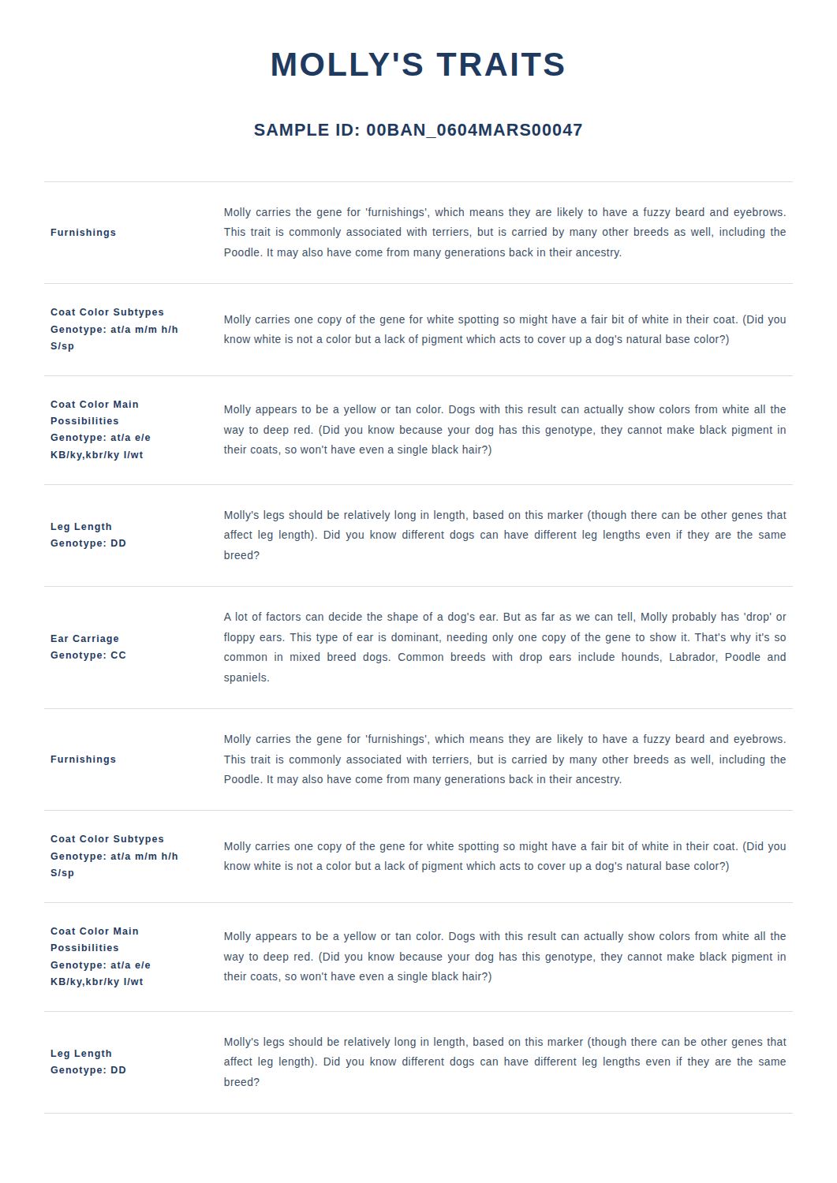MOLLY'S TRAITS
SAMPLE ID: 00BAN_0604MARS00047
| Furnishings | Molly carries the gene for 'furnishings', which means they are likely to have a fuzzy beard and eyebrows. This trait is commonly associated with terriers, but is carried by many other breeds as well, including the Poodle. It may also have come from many generations back in their ancestry. |
| Coat Color Subtypes Genotype: at/a m/m h/h S/sp | Molly carries one copy of the gene for white spotting so might have a fair bit of white in their coat. (Did you know white is not a color but a lack of pigment which acts to cover up a dog's natural base color?) |
| Coat Color Main Possibilities Genotype: at/a e/e KB/ky,kbr/ky I/wt | Molly appears to be a yellow or tan color. Dogs with this result can actually show colors from white all the way to deep red. (Did you know because your dog has this genotype, they cannot make black pigment in their coats, so won't have even a single black hair?) |
| Leg Length Genotype: DD | Molly's legs should be relatively long in length, based on this marker (though there can be other genes that affect leg length). Did you know different dogs can have different leg lengths even if they are the same breed? |
| Ear Carriage Genotype: CC | A lot of factors can decide the shape of a dog's ear. But as far as we can tell, Molly probably has 'drop' or floppy ears. This type of ear is dominant, needing only one copy of the gene to show it. That's why it's so common in mixed breed dogs. Common breeds with drop ears include hounds, Labrador, Poodle and spaniels. |
| Furnishings | Molly carries the gene for 'furnishings', which means they are likely to have a fuzzy beard and eyebrows. This trait is commonly associated with terriers, but is carried by many other breeds as well, including the Poodle. It may also have come from many generations back in their ancestry. |
| Coat Color Subtypes Genotype: at/a m/m h/h S/sp | Molly carries one copy of the gene for white spotting so might have a fair bit of white in their coat. (Did you know white is not a color but a lack of pigment which acts to cover up a dog's natural base color?) |
| Coat Color Main Possibilities Genotype: at/a e/e KB/ky,kbr/ky I/wt | Molly appears to be a yellow or tan color. Dogs with this result can actually show colors from white all the way to deep red. (Did you know because your dog has this genotype, they cannot make black pigment in their coats, so won't have even a single black hair?) |
| Leg Length Genotype: DD | Molly's legs should be relatively long in length, based on this marker (though there can be other genes that affect leg length). Did you know different dogs can have different leg lengths even if they are the same breed? |